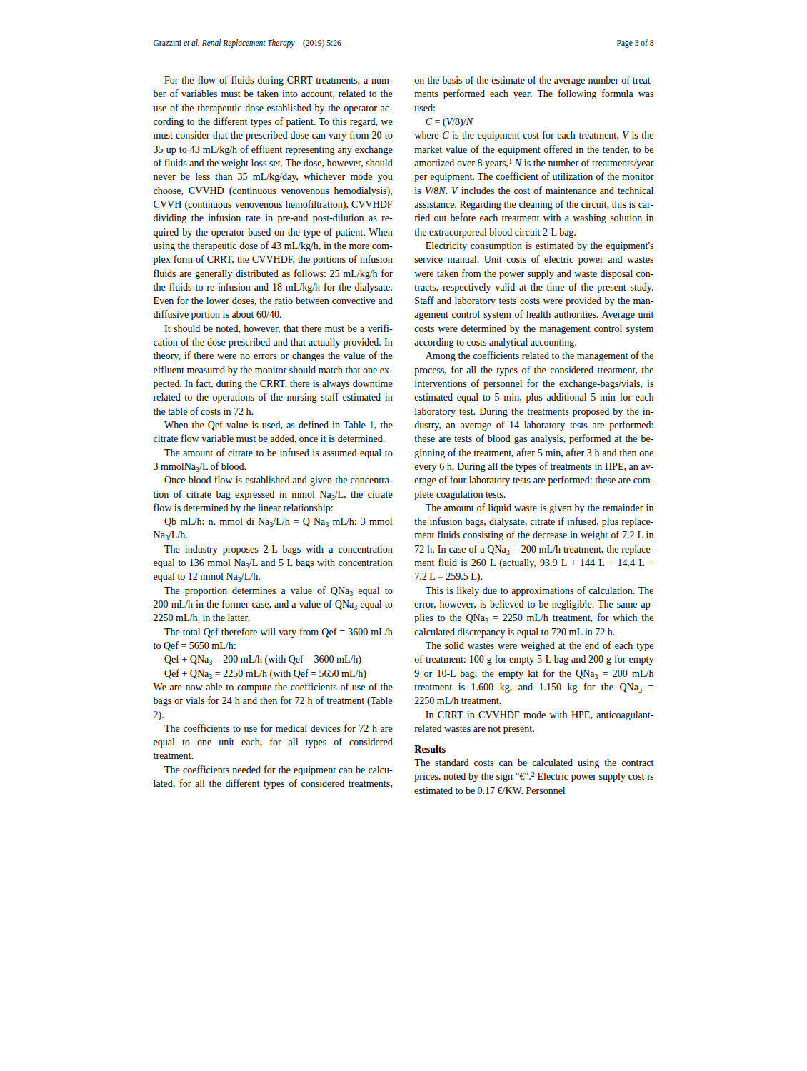Grazzini et al. Renal Replacement Therapy (2019) 5:26
Page 3 of 8
For the flow of fluids during CRRT treatments, a number of variables must be taken into account, related to the use of the therapeutic dose established by the operator according to the different types of patient. To this regard, we must consider that the prescribed dose can vary from 20 to 35 up to 43 mL/kg/h of effluent representing any exchange of fluids and the weight loss set. The dose, however, should never be less than 35 mL/kg/day, whichever mode you choose, CVVHD (continuous venovenous hemodialysis), CVVH (continuous venovenous hemofiltration), CVVHDF dividing the infusion rate in pre-and post-dilution as required by the operator based on the type of patient. When using the therapeutic dose of 43 mL/kg/h, in the more complex form of CRRT, the CVVHDF, the portions of infusion fluids are generally distributed as follows: 25 mL/kg/h for the fluids to re-infusion and 18 mL/kg/h for the dialysate. Even for the lower doses, the ratio between convective and diffusive portion is about 60/40.
It should be noted, however, that there must be a verification of the dose prescribed and that actually provided. In theory, if there were no errors or changes the value of the effluent measured by the monitor should match that one expected. In fact, during the CRRT, there is always downtime related to the operations of the nursing staff estimated in the table of costs in 72 h.
When the Qef value is used, as defined in Table 1, the citrate flow variable must be added, once it is determined.
The amount of citrate to be infused is assumed equal to 3 mmolNa3/L of blood.
Once blood flow is established and given the concentration of citrate bag expressed in mmol Na3/L, the citrate flow is determined by the linear relationship:
Qb mL/h: n. mmol di Na3/L/h = Q Na3 mL/h: 3 mmol Na3/L/h.
The industry proposes 2-L bags with a concentration equal to 136 mmol Na3/L and 5 L bags with concentration equal to 12 mmol Na3/L/h.
The proportion determines a value of QNa3 equal to 200 mL/h in the former case, and a value of QNa3 equal to 2250 mL/h, in the latter.
The total Qef therefore will vary from Qef = 3600 mL/h to Qef = 5650 mL/h:
Qef + QNa3 = 200 mL/h (with Qef = 3600 mL/h)
Qef + QNa3 = 2250 mL/h (with Qef = 5650 mL/h)
We are now able to compute the coefficients of use of the bags or vials for 24 h and then for 72 h of treatment (Table 2).
The coefficients to use for medical devices for 72 h are equal to one unit each, for all types of considered treatment.
The coefficients needed for the equipment can be calculated, for all the different types of considered treatments, on the basis of the estimate of the average number of treatments performed each year. The following formula was used:
C = (V/8)/N
where C is the equipment cost for each treatment, V is the market value of the equipment offered in the tender, to be amortized over 8 years,1 N is the number of treatments/year per equipment. The coefficient of utilization of the monitor is V/8N. V includes the cost of maintenance and technical assistance. Regarding the cleaning of the circuit, this is carried out before each treatment with a washing solution in the extracorporeal blood circuit 2-L bag.
Electricity consumption is estimated by the equipment's service manual. Unit costs of electric power and wastes were taken from the power supply and waste disposal contracts, respectively valid at the time of the present study. Staff and laboratory tests costs were provided by the management control system of health authorities. Average unit costs were determined by the management control system according to costs analytical accounting.
Among the coefficients related to the management of the process, for all the types of the considered treatment, the interventions of personnel for the exchange-bags/vials, is estimated equal to 5 min, plus additional 5 min for each laboratory test. During the treatments proposed by the industry, an average of 14 laboratory tests are performed: these are tests of blood gas analysis, performed at the beginning of the treatment, after 5 min, after 3 h and then one every 6 h. During all the types of treatments in HPE, an average of four laboratory tests are performed: these are complete coagulation tests.
The amount of liquid waste is given by the remainder in the infusion bags, dialysate, citrate if infused, plus replacement fluids consisting of the decrease in weight of 7.2 L in 72 h. In case of a QNa3 = 200 mL/h treatment, the replacement fluid is 260 L (actually, 93.9 L + 144 L + 14.4 L + 7.2 L = 259.5 L).
This is likely due to approximations of calculation. The error, however, is believed to be negligible. The same applies to the QNa3 = 2250 mL/h treatment, for which the calculated discrepancy is equal to 720 mL in 72 h.
The solid wastes were weighed at the end of each type of treatment: 100 g for empty 5-L bag and 200 g for empty 9 or 10-L bag; the empty kit for the QNa3 = 200 mL/h treatment is 1.600 kg, and 1.150 kg for the QNa3 = 2250 mL/h treatment.
In CRRT in CVVHDF mode with HPE, anticoagulant-related wastes are not present.
Results
The standard costs can be calculated using the contract prices, noted by the sign "€".2 Electric power supply cost is estimated to be 0.17 €/KW. Personnel